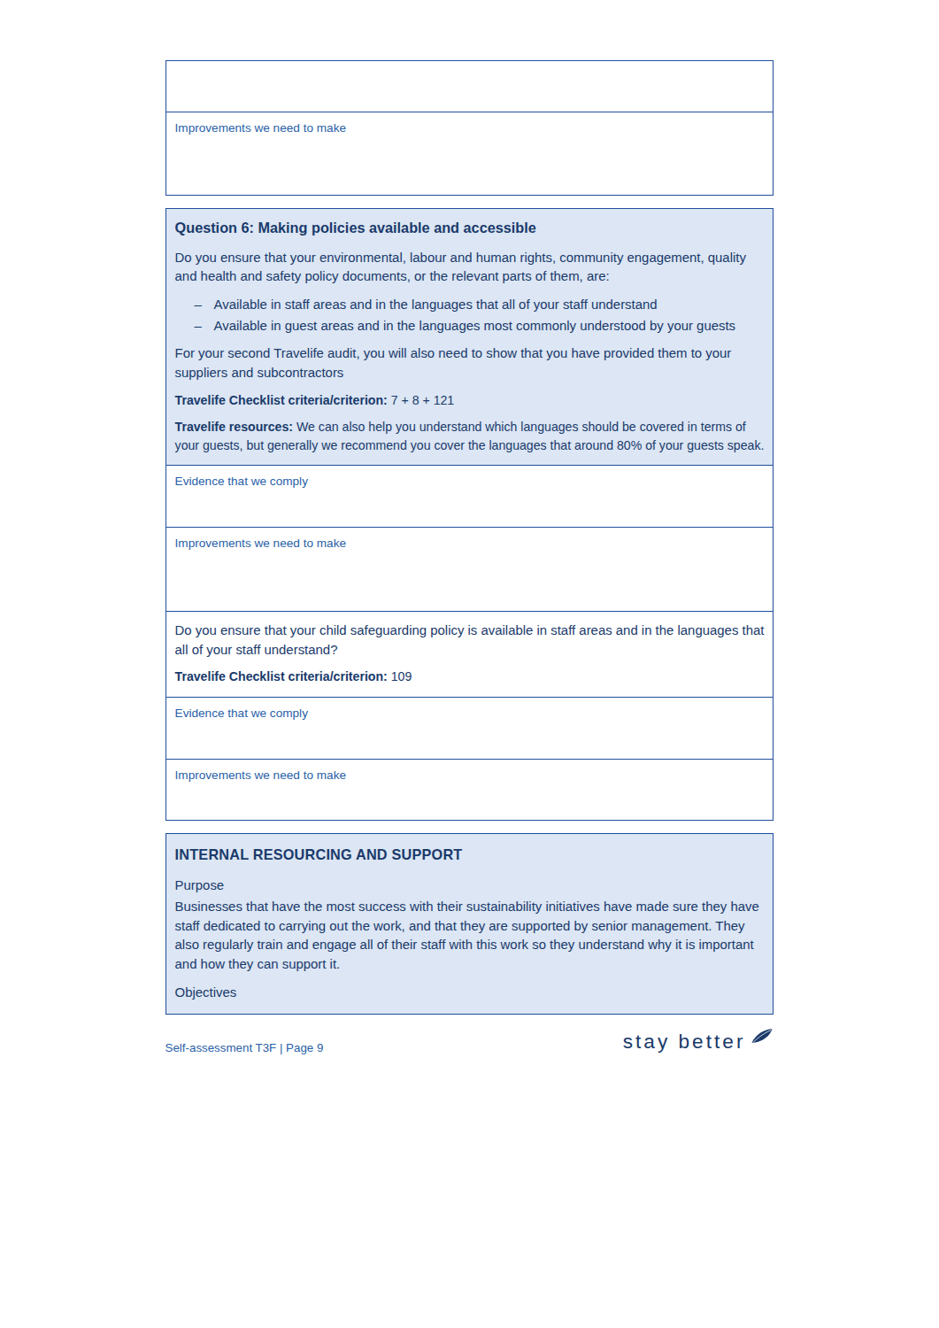Improvements we need to make
Question 6: Making policies available and accessible
Do you ensure that your environmental, labour and human rights, community engagement, quality and health and safety policy documents, or the relevant parts of them, are:
Available in staff areas and in the languages that all of your staff understand
Available in guest areas and in the languages most commonly understood by your guests
For your second Travelife audit, you will also need to show that you have provided them to your suppliers and subcontractors
Travelife Checklist criteria/criterion: 7 + 8 + 121
Travelife resources: We can also help you understand which languages should be covered in terms of your guests, but generally we recommend you cover the languages that around 80% of your guests speak.
Evidence that we comply
Improvements we need to make
Do you ensure that your child safeguarding policy is available in staff areas and in the languages that all of your staff understand?
Travelife Checklist criteria/criterion: 109
Evidence that we comply
Improvements we need to make
INTERNAL RESOURCING AND SUPPORT
Purpose
Businesses that have the most success with their sustainability initiatives have made sure they have staff dedicated to carrying out the work, and that they are supported by senior management. They also regularly train and engage all of their staff with this work so they understand why it is important and how they can support it.
Objectives
Self-assessment T3F | Page 9
stay better